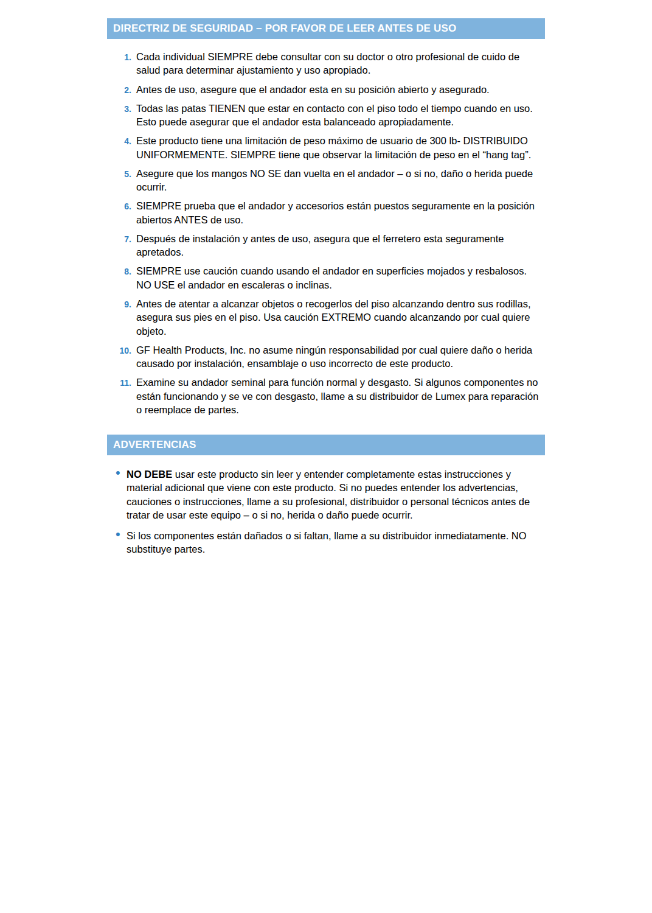DIRECTRIZ DE SEGURIDAD – POR FAVOR DE LEER ANTES DE USO
Cada individual SIEMPRE debe consultar con su doctor o otro profesional de cuido de salud para determinar ajustamiento y uso apropiado.
Antes de uso, asegure que el andador esta en su posición abierto y asegurado.
Todas las patas TIENEN que estar en contacto con el piso todo el tiempo cuando en uso. Esto puede asegurar que el andador esta balanceado apropiadamente.
Este producto tiene una limitación de peso máximo de usuario de 300 lb- DISTRIBUIDO UNIFORMEMENTE. SIEMPRE tiene que observar la limitación de peso en el “hang tag”.
Asegure que los mangos NO SE dan vuelta en el andador – o si no, daño o herida puede ocurrir.
SIEMPRE prueba que el andador y accesorios están puestos seguramente en la posición abiertos ANTES de uso.
Después de instalación y antes de uso, asegura que el ferretero esta seguramente apretados.
SIEMPRE use caución cuando usando el andador en superficies mojados y resbalosos. NO USE el andador en escaleras o inclinas.
Antes de atentar a alcanzar objetos o recogerlos del piso alcanzando dentro sus rodillas, asegura sus pies en el piso. Usa caución EXTREMO cuando alcanzando por cual quiere objeto.
GF Health Products, Inc. no asume ningún responsabilidad por cual quiere daño o herida causado por instalación, ensamblaje o uso incorrecto de este producto.
Examine su andador seminal para función normal y desgasto. Si algunos componentes no están funcionando y se ve con desgasto, llame a su distribuidor de Lumex para reparación o reemplace de partes.
ADVERTENCIAS
NO DEBE usar este producto sin leer y entender completamente estas instrucciones y material adicional que viene con este producto. Si no puedes entender los advertencias, cauciones o instrucciones, llame a su profesional, distribuidor o personal técnicos antes de tratar de usar este equipo – o si no, herida o daño puede ocurrir.
Si los componentes están dañados o si faltan, llame a su distribuidor inmediatamente. NO substituye partes.